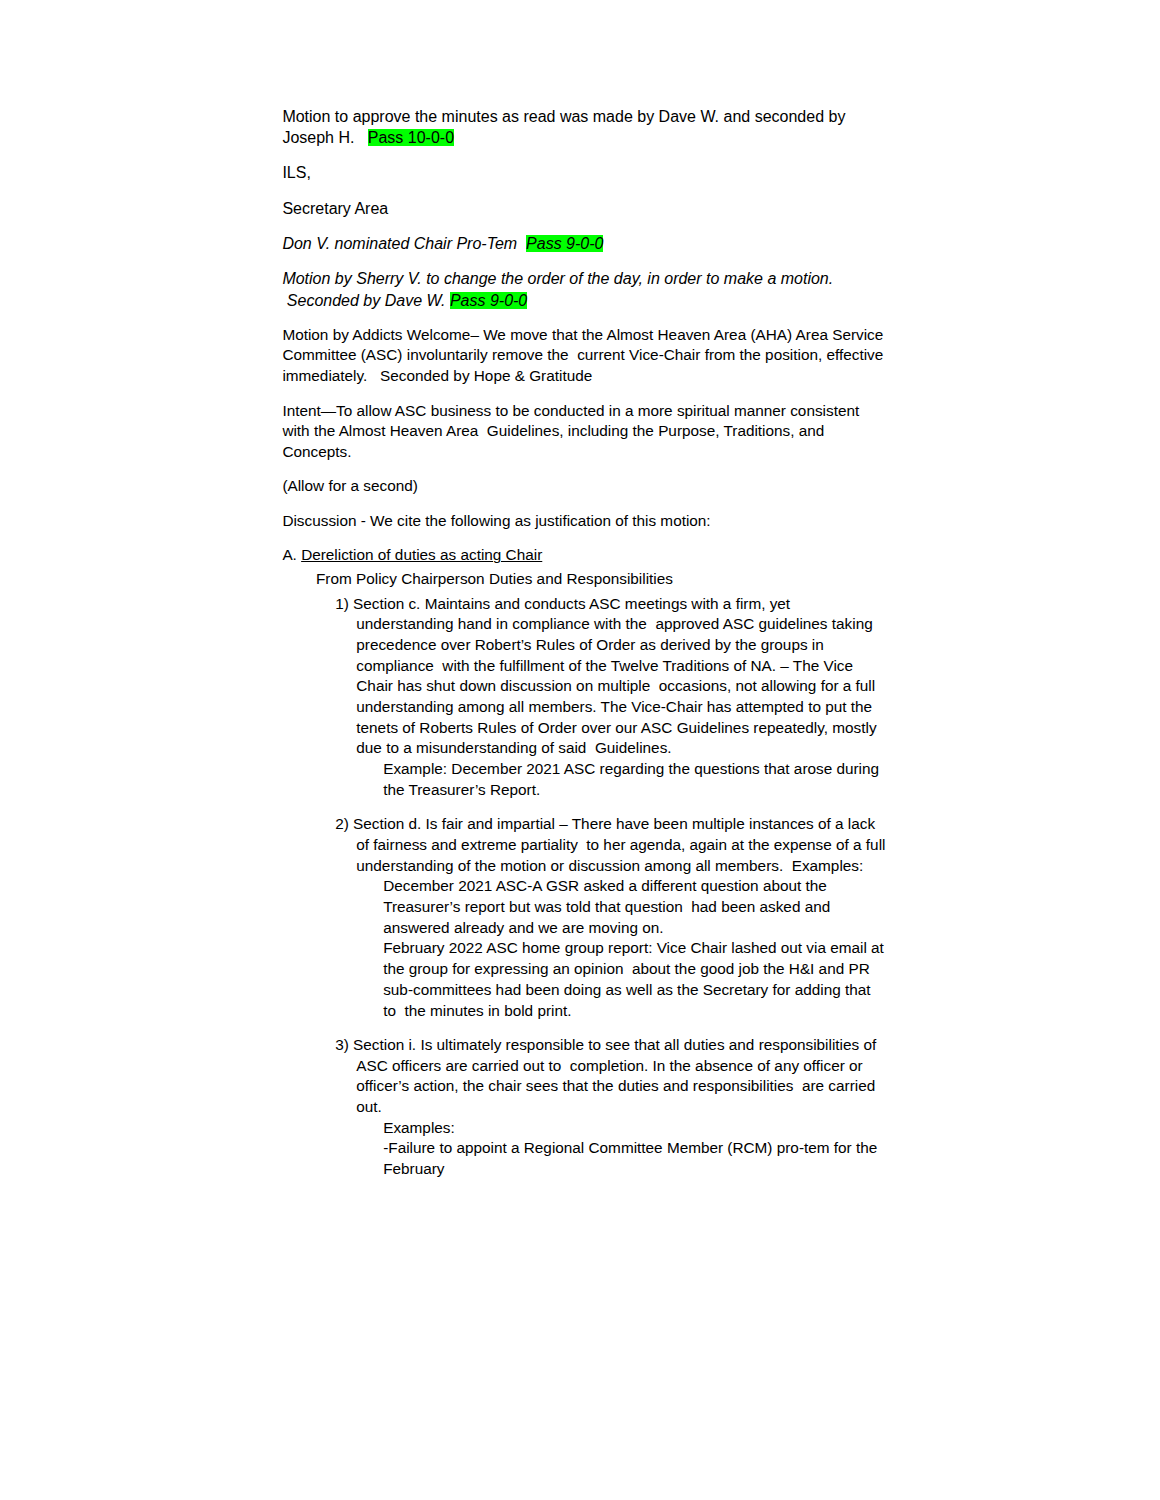Motion to approve the minutes as read was made by Dave W. and seconded by Joseph H. Pass 10-0-0
ILS,
Secretary Area
Don V. nominated Chair Pro-Tem Pass 9-0-0
Motion by Sherry V. to change the order of the day, in order to make a motion. Seconded by Dave W. Pass 9-0-0
Motion by Addicts Welcome– We move that the Almost Heaven Area (AHA) Area Service Committee (ASC) involuntarily remove the current Vice-Chair from the position, effective immediately. Seconded by Hope & Gratitude
Intent—To allow ASC business to be conducted in a more spiritual manner consistent with the Almost Heaven Area Guidelines, including the Purpose, Traditions, and Concepts.
(Allow for a second)
Discussion - We cite the following as justification of this motion:
A. Dereliction of duties as acting Chair
From Policy Chairperson Duties and Responsibilities
1) Section c. Maintains and conducts ASC meetings with a firm, yet understanding hand in compliance with the approved ASC guidelines taking precedence over Robert’s Rules of Order as derived by the groups in compliance with the fulfillment of the Twelve Traditions of NA. – The Vice Chair has shut down discussion on multiple occasions, not allowing for a full understanding among all members. The Vice-Chair has attempted to put the tenets of Roberts Rules of Order over our ASC Guidelines repeatedly, mostly due to a misunderstanding of said Guidelines. Example: December 2021 ASC regarding the questions that arose during the Treasurer’s Report.
2) Section d. Is fair and impartial – There have been multiple instances of a lack of fairness and extreme partiality to her agenda, again at the expense of a full understanding of the motion or discussion among all members. Examples: December 2021 ASC-A GSR asked a different question about the Treasurer’s report but was told that question had been asked and answered already and we are moving on. February 2022 ASC home group report: Vice Chair lashed out via email at the group for expressing an opinion about the good job the H&I and PR sub-committees had been doing as well as the Secretary for adding that to the minutes in bold print.
3) Section i. Is ultimately responsible to see that all duties and responsibilities of ASC officers are carried out to completion. In the absence of any officer or officer’s action, the chair sees that the duties and responsibilities are carried out. Examples: -Failure to appoint a Regional Committee Member (RCM) pro-tem for the February